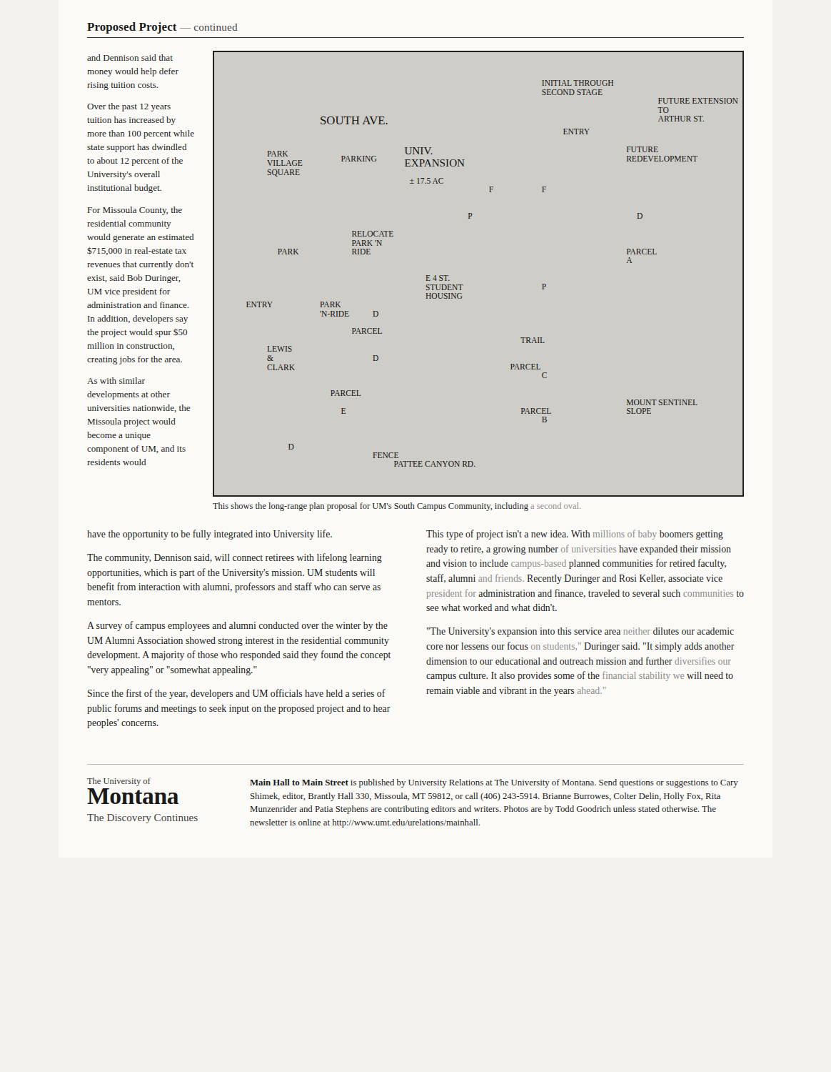Proposed Project — continued
and Dennison said that money would help defer rising tuition costs.
Over the past 12 years tuition has increased by more than 100 percent while state support has dwindled to about 12 percent of the University's overall institutional budget.
For Missoula County, the residential community would generate an estimated $715,000 in real-estate tax revenues that currently don't exist, said Bob Duringer, UM vice president for administration and finance. In addition, developers say the project would spur $50 million in construction, creating jobs for the area.
As with similar developments at other universities nationwide, the Missoula project would become a unique component of UM, and its residents would
Initial through
second stage Future extension to
Arthur St. South Ave. Entry Park
Village
Square Parking Univ.
Expansion ± 17.5 Ac Future
redevelopment F F P D Relocate
Park 'n
Ride Park Parcel
A E 4 St.
Student
Housing P Entry Park
'n-Ride D Parcel Trail Lewis
&
Clark D Parcel C Parcel E Parcel B Mount Sentinel
Slope D Fence Pattee Canyon Rd.
This shows the long-range plan proposal for UM's South Campus Community, including a second oval.
have the opportunity to be fully integrated into University life.
The community, Dennison said, will connect retirees with lifelong learning opportunities, which is part of the University's mission. UM students will benefit from interaction with alumni, professors and staff who can serve as mentors.
A survey of campus employees and alumni conducted over the winter by the UM Alumni Association showed strong interest in the residential community development. A majority of those who responded said they found the concept "very appealing" or "somewhat appealing."
Since the first of the year, developers and UM officials have held a series of public forums and meetings to seek input on the proposed project and to hear peoples' concerns.
This type of project isn't a new idea. With millions of baby boomers getting ready to retire, a growing number of universities have expanded their mission and vision to include campus-based planned communities for retired faculty, staff, alumni and friends. Recently Duringer and Rosi Keller, associate vice president for administration and finance, traveled to several such communities to see what worked and what didn't.
"The University's expansion into this service area neither dilutes our academic core nor lessens our focus on students," Duringer said. "It simply adds another dimension to our educational and outreach mission and further diversifies our campus culture. It also provides some of the financial stability we will need to remain viable and vibrant in the years ahead."
The University of
Montana
The Discovery Continues
Main Hall to Main Street is published by University Relations at The University of Montana. Send questions or suggestions to Cary Shimek, editor, Brantly Hall 330, Missoula, MT 59812, or call (406) 243-5914. Brianne Burrowes, Colter Delin, Holly Fox, Rita Munzenrider and Patia Stephens are contributing editors and writers. Photos are by Todd Goodrich unless stated otherwise. The newsletter is online at http://www.umt.edu/urelations/mainhall.